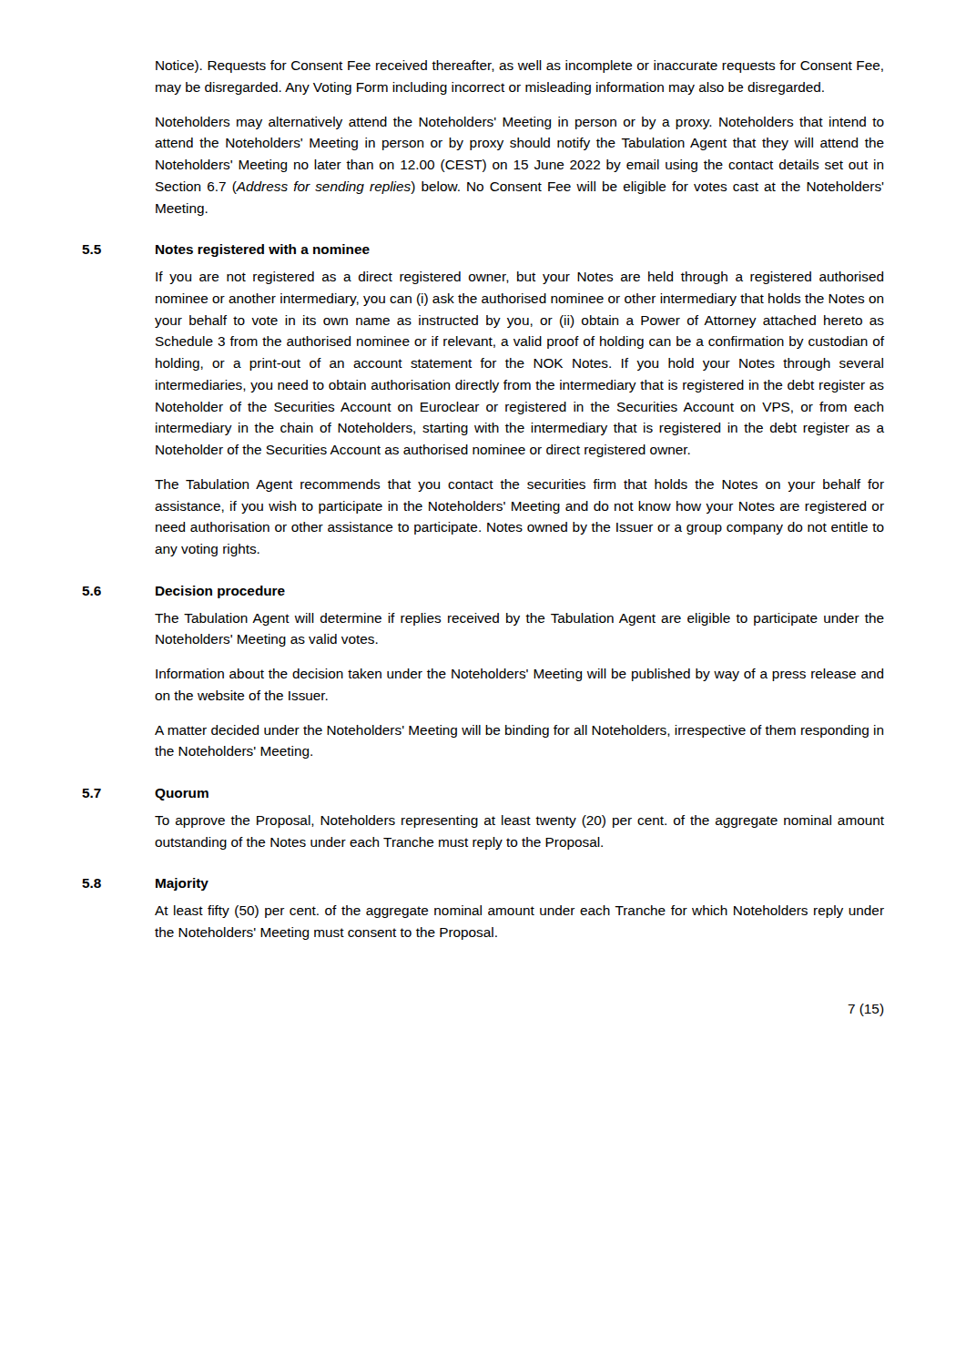Notice). Requests for Consent Fee received thereafter, as well as incomplete or inaccurate requests for Consent Fee, may be disregarded. Any Voting Form including incorrect or misleading information may also be disregarded.
Noteholders may alternatively attend the Noteholders' Meeting in person or by a proxy. Noteholders that intend to attend the Noteholders' Meeting in person or by proxy should notify the Tabulation Agent that they will attend the Noteholders' Meeting no later than on 12.00 (CEST) on 15 June 2022 by email using the contact details set out in Section 6.7 (Address for sending replies) below. No Consent Fee will be eligible for votes cast at the Noteholders' Meeting.
5.5
Notes registered with a nominee
If you are not registered as a direct registered owner, but your Notes are held through a registered authorised nominee or another intermediary, you can (i) ask the authorised nominee or other intermediary that holds the Notes on your behalf to vote in its own name as instructed by you, or (ii) obtain a Power of Attorney attached hereto as Schedule 3 from the authorised nominee or if relevant, a valid proof of holding can be a confirmation by custodian of holding, or a print-out of an account statement for the NOK Notes. If you hold your Notes through several intermediaries, you need to obtain authorisation directly from the intermediary that is registered in the debt register as Noteholder of the Securities Account on Euroclear or registered in the Securities Account on VPS, or from each intermediary in the chain of Noteholders, starting with the intermediary that is registered in the debt register as a Noteholder of the Securities Account as authorised nominee or direct registered owner.
The Tabulation Agent recommends that you contact the securities firm that holds the Notes on your behalf for assistance, if you wish to participate in the Noteholders' Meeting and do not know how your Notes are registered or need authorisation or other assistance to participate. Notes owned by the Issuer or a group company do not entitle to any voting rights.
5.6
Decision procedure
The Tabulation Agent will determine if replies received by the Tabulation Agent are eligible to participate under the Noteholders' Meeting as valid votes.
Information about the decision taken under the Noteholders' Meeting will be published by way of a press release and on the website of the Issuer.
A matter decided under the Noteholders' Meeting will be binding for all Noteholders, irrespective of them responding in the Noteholders' Meeting.
5.7
Quorum
To approve the Proposal, Noteholders representing at least twenty (20) per cent. of the aggregate nominal amount outstanding of the Notes under each Tranche must reply to the Proposal.
5.8
Majority
At least fifty (50) per cent. of the aggregate nominal amount under each Tranche for which Noteholders reply under the Noteholders' Meeting must consent to the Proposal.
7 (15)